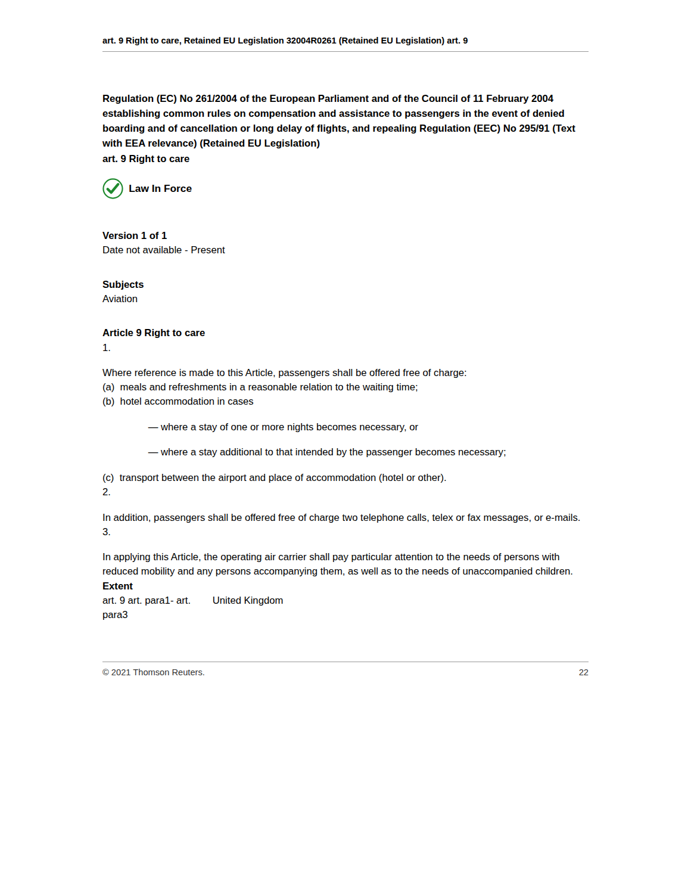art. 9 Right to care, Retained EU Legislation 32004R0261 (Retained EU Legislation) art. 9
Regulation (EC) No 261/2004 of the European Parliament and of the Council of 11 February 2004 establishing common rules on compensation and assistance to passengers in the event of denied boarding and of cancellation or long delay of flights, and repealing Regulation (EEC) No 295/91 (Text with EEA relevance) (Retained EU Legislation)
art. 9 Right to care
Law In Force
Version 1 of 1
Date not available - Present
Subjects
Aviation
Article 9 Right to care
1.
Where reference is made to this Article, passengers shall be offered free of charge:
(a) meals and refreshments in a reasonable relation to the waiting time;
(b) hotel accommodation in cases
— where a stay of one or more nights becomes necessary, or
— where a stay additional to that intended by the passenger becomes necessary;
(c) transport between the airport and place of accommodation (hotel or other).
2.
In addition, passengers shall be offered free of charge two telephone calls, telex or fax messages, or e-mails.
3.
In applying this Article, the operating air carrier shall pay particular attention to the needs of persons with reduced mobility and any persons accompanying them, as well as to the needs of unaccompanied children.
Extent
| art. 9 art. para1- art. para3 | United Kingdom |
© 2021 Thomson Reuters. 22